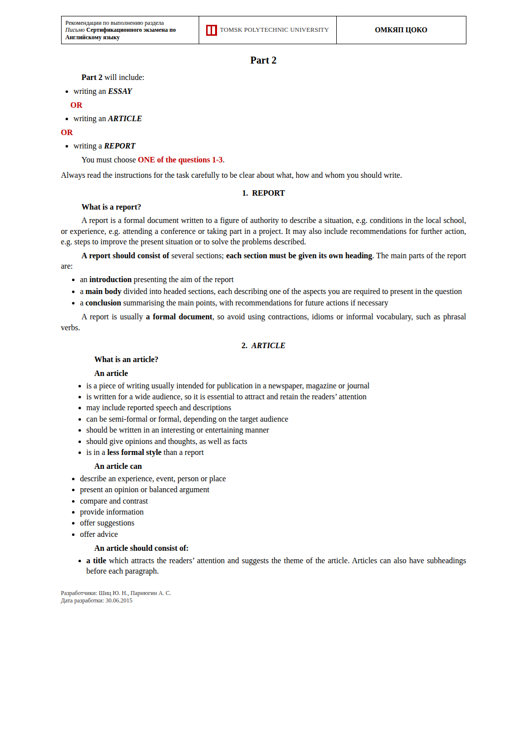| Рекомендации по выполнению раздела Письмо Сертификационного экзамена по Английскому языку | TOMSK POLYTECHNIC UNIVERSITY | ОМКЯП ЦОКО |
Part 2
Part 2 will include:
writing an ESSAY
OR
writing an ARTICLE
OR
writing a REPORT
You must choose ONE of the questions 1-3.
Always read the instructions for the task carefully to be clear about what, how and whom you should write.
1. REPORT
What is a report?
A report is a formal document written to a figure of authority to describe a situation, e.g. conditions in the local school, or experience, e.g. attending a conference or taking part in a project. It may also include recommendations for further action, e.g. steps to improve the present situation or to solve the problems described.
A report should consist of several sections; each section must be given its own heading. The main parts of the report are:
an introduction presenting the aim of the report
a main body divided into headed sections, each describing one of the aspects you are required to present in the question
a conclusion summarising the main points, with recommendations for future actions if necessary
A report is usually a formal document, so avoid using contractions, idioms or informal vocabulary, such as phrasal verbs.
2. ARTICLE
What is an article?
An article
is a piece of writing usually intended for publication in a newspaper, magazine or journal
is written for a wide audience, so it is essential to attract and retain the readers’ attention
may include reported speech and descriptions
can be semi-formal or formal, depending on the target audience
should be written in an interesting or entertaining manner
should give opinions and thoughts, as well as facts
is in a less formal style than a report
An article can
describe an experience, event, person or place
present an opinion or balanced argument
compare and contrast
provide information
offer suggestions
offer advice
An article should consist of:
a title which attracts the readers’ attention and suggests the theme of the article. Articles can also have subheadings before each paragraph.
Разработчики: Шиц Ю. Н., Парнюгин А. С.
Дата разработки: 30.06.2015